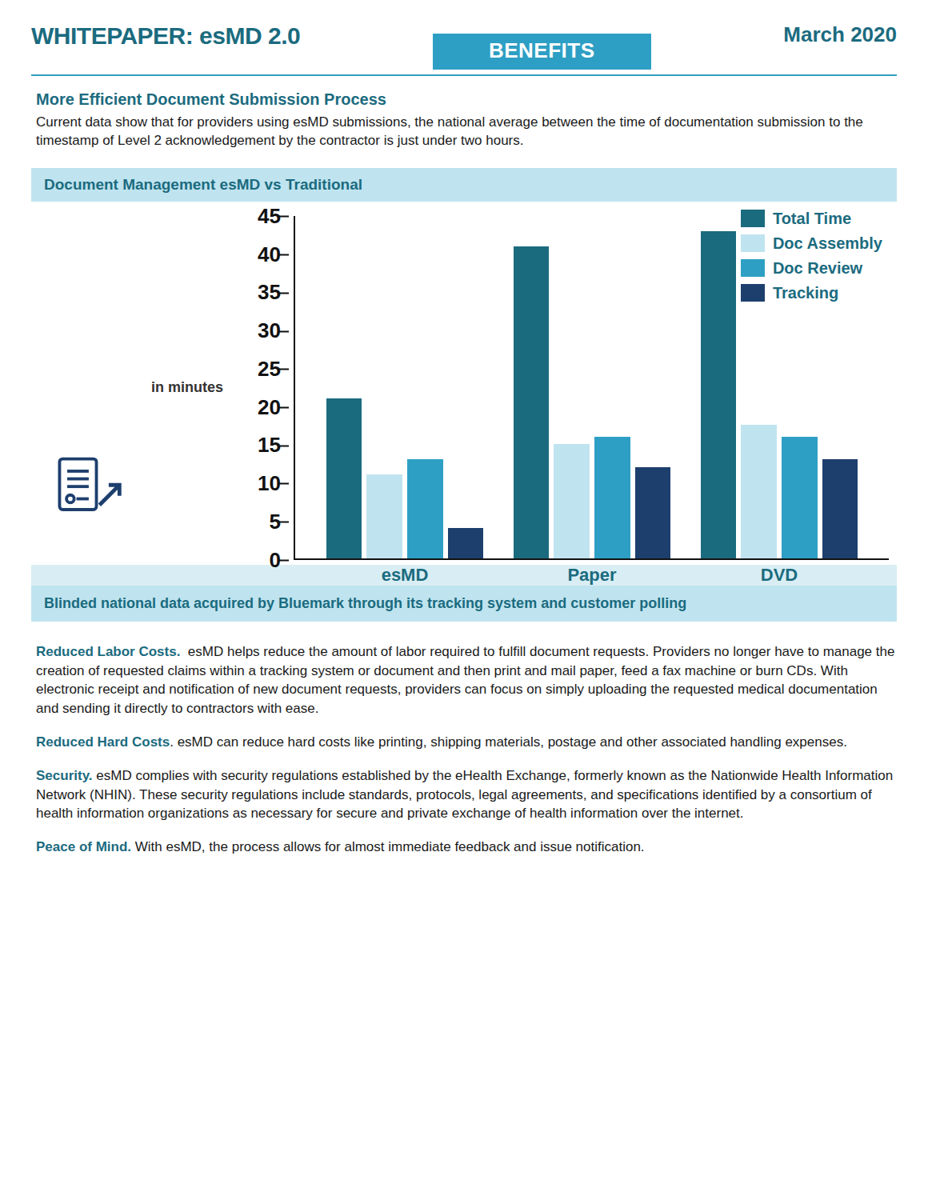WHITEPAPER: esMD 2.0
BENEFITS
March 2020
More Efficient Document Submission Process
Current data show that for providers using esMD submissions, the national average between the time of documentation submission to the timestamp of Level 2 acknowledgement by the contractor is just under two hours.
Document Management esMD vs Traditional
Total Time
Doc Assembly
Doc Review
Tracking
in minutes
45
40
35
30
25
20
15
10
5
0
esMD
Paper
DVD
Blinded national data acquired by Bluemark through its tracking system and customer polling
Reduced Labor Costs. esMD helps reduce the amount of labor required to fulfill document requests. Providers no longer have to manage the creation of requested claims within a tracking system or document and then print and mail paper, feed a fax machine or burn CDs. With electronic receipt and notification of new document requests, providers can focus on simply uploading the requested medical documentation and sending it directly to contractors with ease.
Reduced Hard Costs. esMD can reduce hard costs like printing, shipping materials, postage and other associated handling expenses.
Security. esMD complies with security regulations established by the eHealth Exchange, formerly known as the Nationwide Health Information Network (NHIN). These security regulations include standards, protocols, legal agreements, and specifications identified by a consortium of health information organizations as necessary for secure and private exchange of health information over the internet.
Peace of Mind. With esMD, the process allows for almost immediate feedback and issue notification.